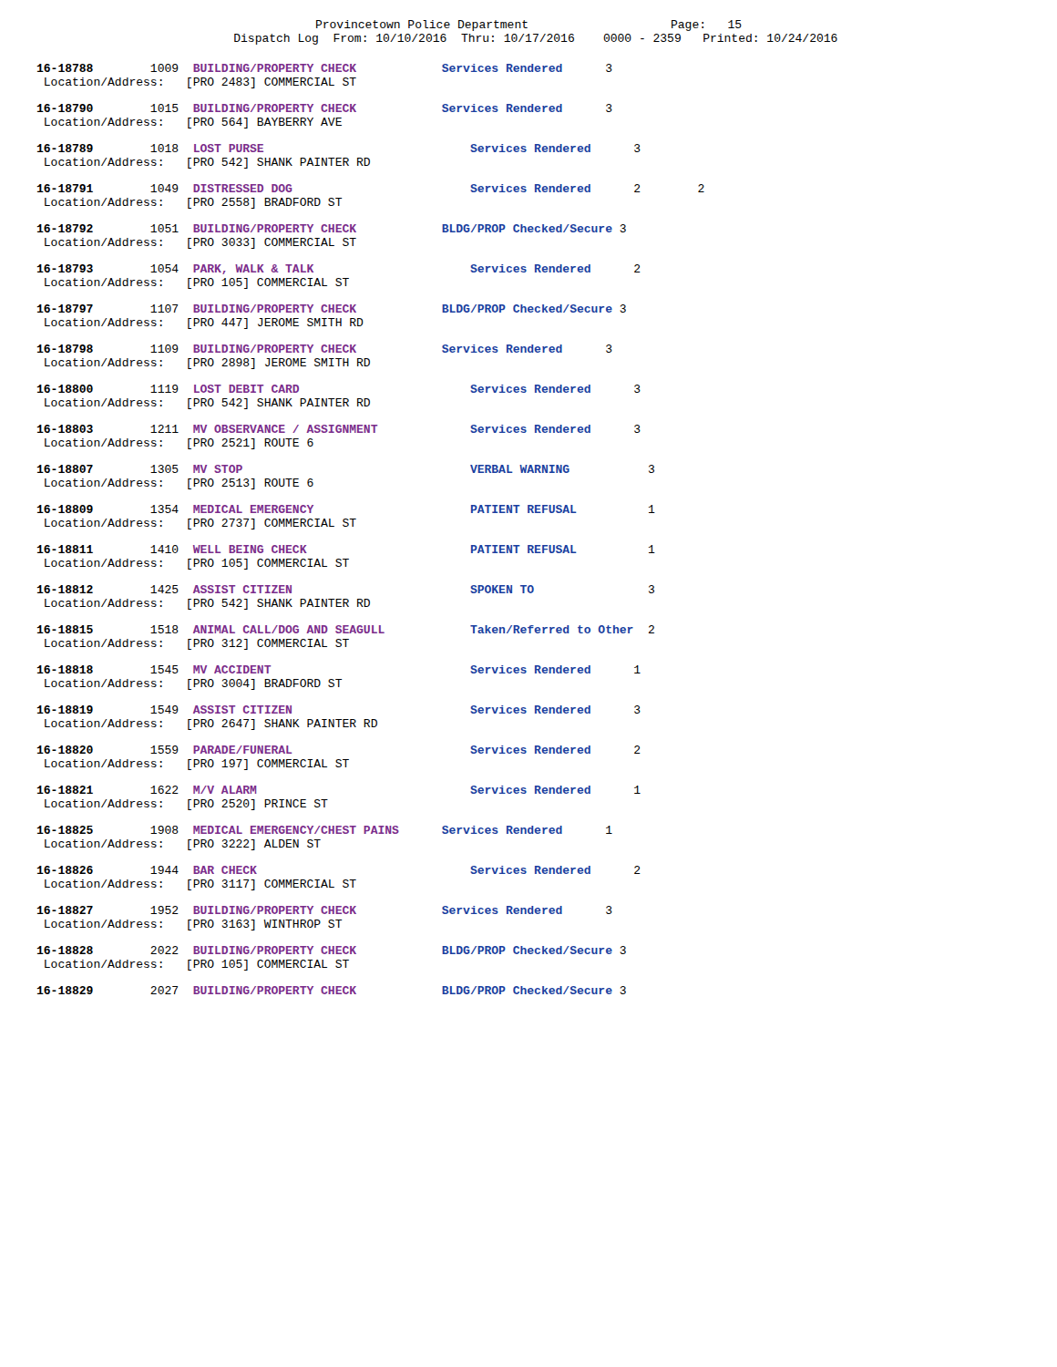Provincetown Police Department Page: 15
Dispatch Log From: 10/10/2016 Thru: 10/17/2016 0000 - 2359 Printed: 10/24/2016
16-18788 1009 BUILDING/PROPERTY CHECK Services Rendered 3 Location/Address: [PRO 2483] COMMERCIAL ST
16-18790 1015 BUILDING/PROPERTY CHECK Services Rendered 3 Location/Address: [PRO 564] BAYBERRY AVE
16-18789 1018 LOST PURSE Services Rendered 3 Location/Address: [PRO 542] SHANK PAINTER RD
16-18791 1049 DISTRESSED DOG Services Rendered 2 2 Location/Address: [PRO 2558] BRADFORD ST
16-18792 1051 BUILDING/PROPERTY CHECK BLDG/PROP Checked/Secure 3 Location/Address: [PRO 3033] COMMERCIAL ST
16-18793 1054 PARK, WALK & TALK Services Rendered 2 Location/Address: [PRO 105] COMMERCIAL ST
16-18797 1107 BUILDING/PROPERTY CHECK BLDG/PROP Checked/Secure 3 Location/Address: [PRO 447] JEROME SMITH RD
16-18798 1109 BUILDING/PROPERTY CHECK Services Rendered 3 Location/Address: [PRO 2898] JEROME SMITH RD
16-18800 1119 LOST DEBIT CARD Services Rendered 3 Location/Address: [PRO 542] SHANK PAINTER RD
16-18803 1211 MV OBSERVANCE / ASSIGNMENT Services Rendered 3 Location/Address: [PRO 2521] ROUTE 6
16-18807 1305 MV STOP VERBAL WARNING 3 Location/Address: [PRO 2513] ROUTE 6
16-18809 1354 MEDICAL EMERGENCY PATIENT REFUSAL 1 Location/Address: [PRO 2737] COMMERCIAL ST
16-18811 1410 WELL BEING CHECK PATIENT REFUSAL 1 Location/Address: [PRO 105] COMMERCIAL ST
16-18812 1425 ASSIST CITIZEN SPOKEN TO 3 Location/Address: [PRO 542] SHANK PAINTER RD
16-18815 1518 ANIMAL CALL/DOG AND SEAGULL Taken/Referred to Other 2 Location/Address: [PRO 312] COMMERCIAL ST
16-18818 1545 MV ACCIDENT Services Rendered 1 Location/Address: [PRO 3004] BRADFORD ST
16-18819 1549 ASSIST CITIZEN Services Rendered 3 Location/Address: [PRO 2647] SHANK PAINTER RD
16-18820 1559 PARADE/FUNERAL Services Rendered 2 Location/Address: [PRO 197] COMMERCIAL ST
16-18821 1622 M/V ALARM Services Rendered 1 Location/Address: [PRO 2520] PRINCE ST
16-18825 1908 MEDICAL EMERGENCY/CHEST PAINS Services Rendered 1 Location/Address: [PRO 3222] ALDEN ST
16-18826 1944 BAR CHECK Services Rendered 2 Location/Address: [PRO 3117] COMMERCIAL ST
16-18827 1952 BUILDING/PROPERTY CHECK Services Rendered 3 Location/Address: [PRO 3163] WINTHROP ST
16-18828 2022 BUILDING/PROPERTY CHECK BLDG/PROP Checked/Secure 3 Location/Address: [PRO 105] COMMERCIAL ST
16-18829 2027 BUILDING/PROPERTY CHECK BLDG/PROP Checked/Secure 3